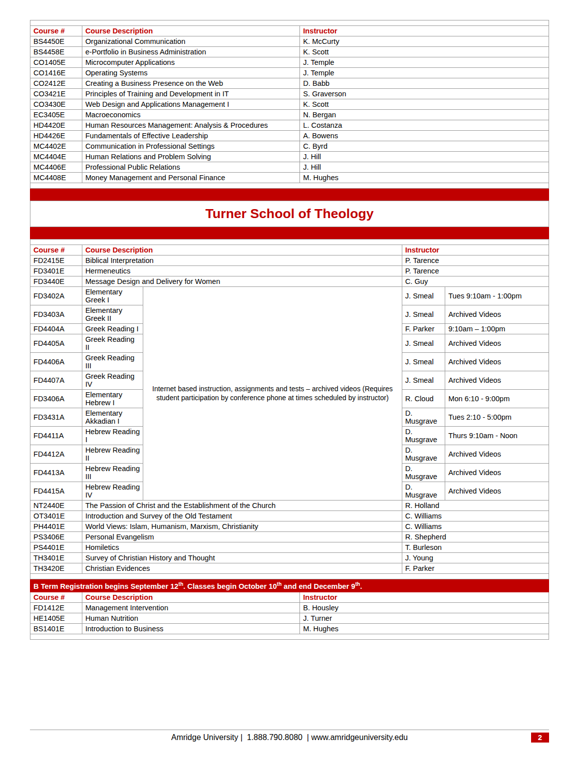| Course # | Course Description | Instructor |
| BS4450E | Organizational Communication | K. McCurty |
| BS4458E | e-Portfolio in Business Administration | K. Scott |
| CO1405E | Microcomputer Applications | J. Temple |
| CO1416E | Operating Systems | J. Temple |
| CO2412E | Creating a Business Presence on the Web | D. Babb |
| CO3421E | Principles of Training and Development in IT | S. Graverson |
| CO3430E | Web Design and Applications Management I | K. Scott |
| EC3405E | Macroeconomics | N. Bergan |
| HD4420E | Human Resources Management: Analysis & Procedures | L. Costanza |
| HD4426E | Fundamentals of Effective Leadership | A. Bowens |
| MC4402E | Communication in Professional Settings | C. Byrd |
| MC4404E | Human Relations and Problem Solving | J. Hill |
| MC4406E | Professional Public Relations | J. Hill |
| MC4408E | Money Management and Personal Finance | M. Hughes |
| Turner School of Theology |
| Course # | Course Description | Instructor |
| FD2415E | Biblical Interpretation | P. Tarence |
| FD3401E | Hermeneutics | P. Tarence |
| FD3440E | Message Design and Delivery for Women | C. Guy |
| FD3402A | Elementary Greek I | Internet based instruction, assignments and tests – archived videos (Requires student participation by conference phone at times scheduled by instructor) | J. Smeal | Tues 9:10am - 1:00pm |
| FD3403A | Elementary Greek II | J. Smeal | Archived Videos |
| FD4404A | Greek Reading I | F. Parker | 9:10am – 1:00pm |
| FD4405A | Greek Reading II | J. Smeal | Archived Videos |
| FD4406A | Greek Reading III | J. Smeal | Archived Videos |
| FD4407A | Greek Reading IV | J. Smeal | Archived Videos |
| FD3406A | Elementary Hebrew I | R. Cloud | Mon 6:10 - 9:00pm |
| FD3431A | Elementary Akkadian I | D. Musgrave | Tues 2:10 - 5:00pm |
| FD4411A | Hebrew Reading I | D. Musgrave | Thurs 9:10am - Noon |
| FD4412A | Hebrew Reading II | D. Musgrave | Archived Videos |
| FD4413A | Hebrew Reading III | D. Musgrave | Archived Videos |
| FD4415A | Hebrew Reading IV | D. Musgrave | Archived Videos |
| NT2440E | The Passion of Christ and the Establishment of the Church | R. Holland |
| OT3401E | Introduction and Survey of the Old Testament | C. Williams |
| PH4401E | World Views: Islam, Humanism, Marxism, Christianity | C. Williams |
| PS3406E | Personal Evangelism | R. Shepherd |
| PS4401E | Homiletics | T. Burleson |
| TH3401E | Survey of Christian History and Thought | J. Young |
| TH3420E | Christian Evidences | F. Parker |
| B Term Registration begins September 12 th . Classes begin October 10 th and end December 9 th . |
| Course # | Course Description | Instructor |
| FD1412E | Management Intervention | B. Housley |
| HE1405E | Human Nutrition | J. Turner |
| BS1401E | Introduction to Business | M. Hughes |
Amridge University | 1.888.790.8080 | www.amridgeuniversity.edu 2